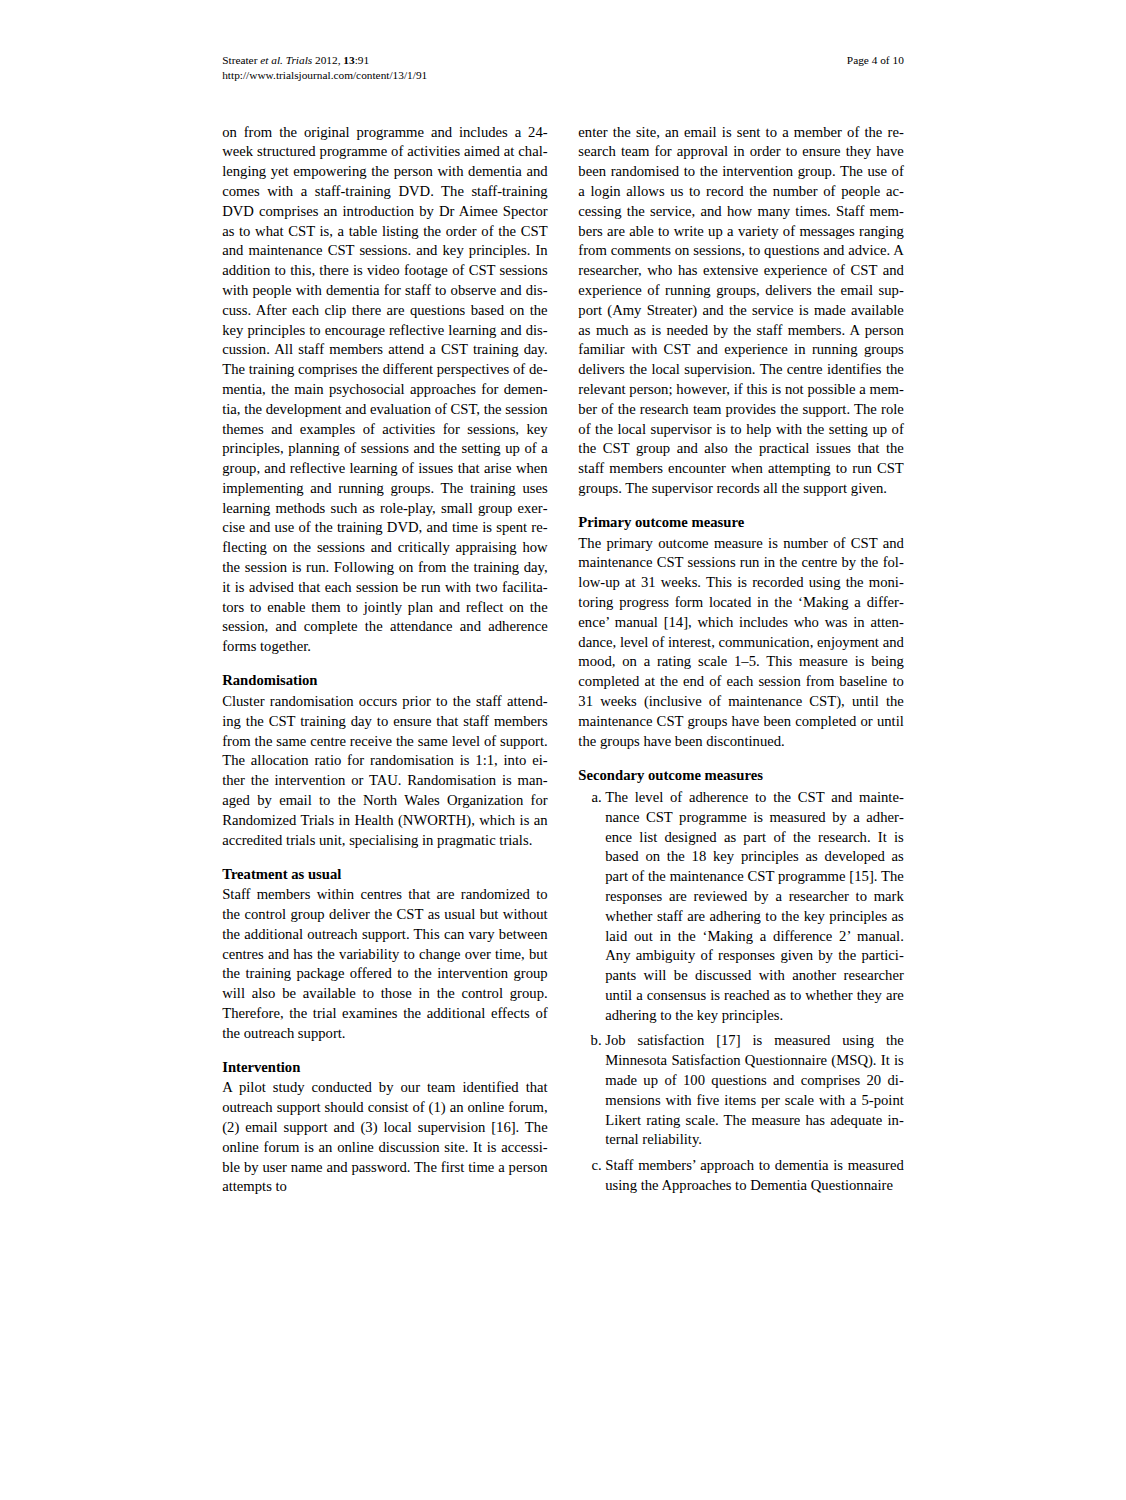Streater et al. Trials 2012, 13:91
http://www.trialsjournal.com/content/13/1/91
Page 4 of 10
on from the original programme and includes a 24-week structured programme of activities aimed at challenging yet empowering the person with dementia and comes with a staff-training DVD. The staff-training DVD comprises an introduction by Dr Aimee Spector as to what CST is, a table listing the order of the CST and maintenance CST sessions. and key principles. In addition to this, there is video footage of CST sessions with people with dementia for staff to observe and discuss. After each clip there are questions based on the key principles to encourage reflective learning and discussion. All staff members attend a CST training day. The training comprises the different perspectives of dementia, the main psychosocial approaches for dementia, the development and evaluation of CST, the session themes and examples of activities for sessions, key principles, planning of sessions and the setting up of a group, and reflective learning of issues that arise when implementing and running groups. The training uses learning methods such as role-play, small group exercise and use of the training DVD, and time is spent reflecting on the sessions and critically appraising how the session is run. Following on from the training day, it is advised that each session be run with two facilitators to enable them to jointly plan and reflect on the session, and complete the attendance and adherence forms together.
Randomisation
Cluster randomisation occurs prior to the staff attending the CST training day to ensure that staff members from the same centre receive the same level of support. The allocation ratio for randomisation is 1:1, into either the intervention or TAU. Randomisation is managed by email to the North Wales Organization for Randomized Trials in Health (NWORTH), which is an accredited trials unit, specialising in pragmatic trials.
Treatment as usual
Staff members within centres that are randomized to the control group deliver the CST as usual but without the additional outreach support. This can vary between centres and has the variability to change over time, but the training package offered to the intervention group will also be available to those in the control group. Therefore, the trial examines the additional effects of the outreach support.
Intervention
A pilot study conducted by our team identified that outreach support should consist of (1) an online forum, (2) email support and (3) local supervision [16]. The online forum is an online discussion site. It is accessible by user name and password. The first time a person attempts to
enter the site, an email is sent to a member of the research team for approval in order to ensure they have been randomised to the intervention group. The use of a login allows us to record the number of people accessing the service, and how many times. Staff members are able to write up a variety of messages ranging from comments on sessions, to questions and advice. A researcher, who has extensive experience of CST and experience of running groups, delivers the email support (Amy Streater) and the service is made available as much as is needed by the staff members. A person familiar with CST and experience in running groups delivers the local supervision. The centre identifies the relevant person; however, if this is not possible a member of the research team provides the support. The role of the local supervisor is to help with the setting up of the CST group and also the practical issues that the staff members encounter when attempting to run CST groups. The supervisor records all the support given.
Primary outcome measure
The primary outcome measure is number of CST and maintenance CST sessions run in the centre by the follow-up at 31 weeks. This is recorded using the monitoring progress form located in the ‘Making a difference’ manual [14], which includes who was in attendance, level of interest, communication, enjoyment and mood, on a rating scale 1–5. This measure is being completed at the end of each session from baseline to 31 weeks (inclusive of maintenance CST), until the maintenance CST groups have been completed or until the groups have been discontinued.
Secondary outcome measures
The level of adherence to the CST and maintenance CST programme is measured by a adherence list designed as part of the research. It is based on the 18 key principles as developed as part of the maintenance CST programme [15]. The responses are reviewed by a researcher to mark whether staff are adhering to the key principles as laid out in the ‘Making a difference 2’ manual. Any ambiguity of responses given by the participants will be discussed with another researcher until a consensus is reached as to whether they are adhering to the key principles.
Job satisfaction [17] is measured using the Minnesota Satisfaction Questionnaire (MSQ). It is made up of 100 questions and comprises 20 dimensions with five items per scale with a 5-point Likert rating scale. The measure has adequate internal reliability.
Staff members’ approach to dementia is measured using the Approaches to Dementia Questionnaire